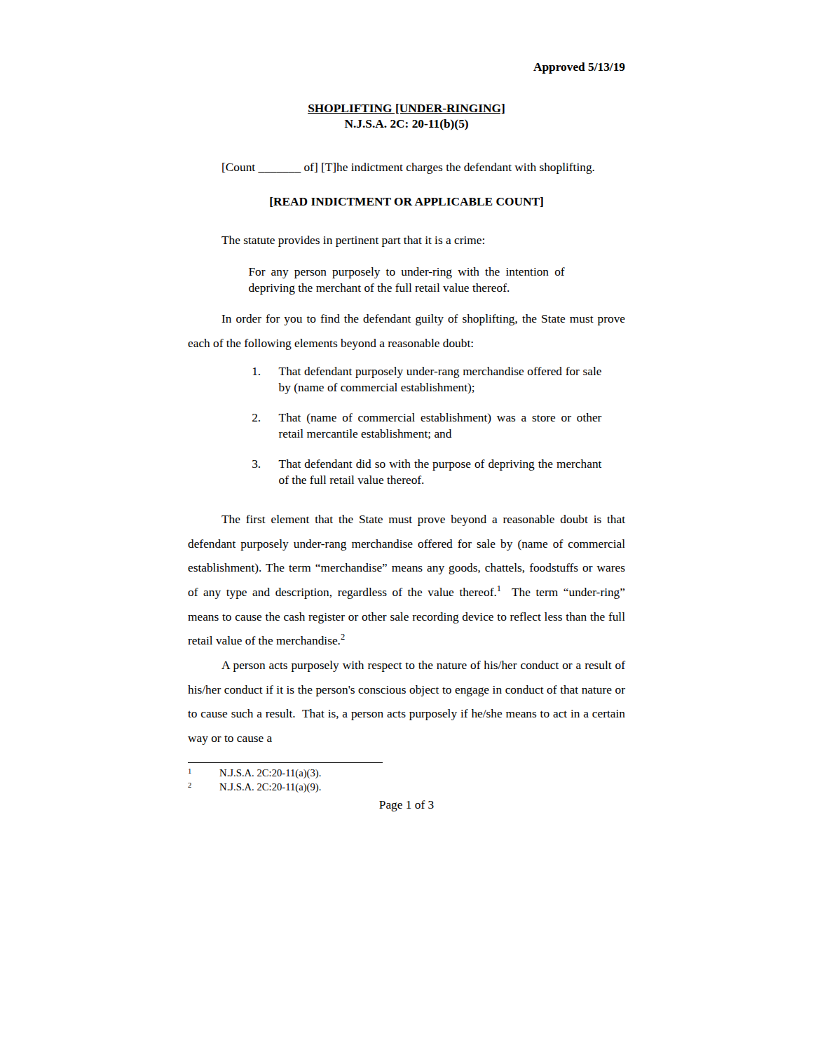Approved 5/13/19
SHOPLIFTING [UNDER-RINGING] N.J.S.A. 2C: 20-11(b)(5)
[Count _______ of] [T]he indictment charges the defendant with shoplifting.
[READ INDICTMENT OR APPLICABLE COUNT]
The statute provides in pertinent part that it is a crime:
For any person purposely to under-ring with the intention of depriving the merchant of the full retail value thereof.
In order for you to find the defendant guilty of shoplifting, the State must prove each of the following elements beyond a reasonable doubt:
1. That defendant purposely under-rang merchandise offered for sale by (name of commercial establishment);
2. That (name of commercial establishment) was a store or other retail mercantile establishment; and
3. That defendant did so with the purpose of depriving the merchant of the full retail value thereof.
The first element that the State must prove beyond a reasonable doubt is that defendant purposely under-rang merchandise offered for sale by (name of commercial establishment). The term “merchandise” means any goods, chattels, foodstuffs or wares of any type and description, regardless of the value thereof.1 The term “under-ring” means to cause the cash register or other sale recording device to reflect less than the full retail value of the merchandise.2
A person acts purposely with respect to the nature of his/her conduct or a result of his/her conduct if it is the person's conscious object to engage in conduct of that nature or to cause such a result. That is, a person acts purposely if he/she means to act in a certain way or to cause a
1 N.J.S.A. 2C:20-11(a)(3).
2 N.J.S.A. 2C:20-11(a)(9).
Page 1 of 3